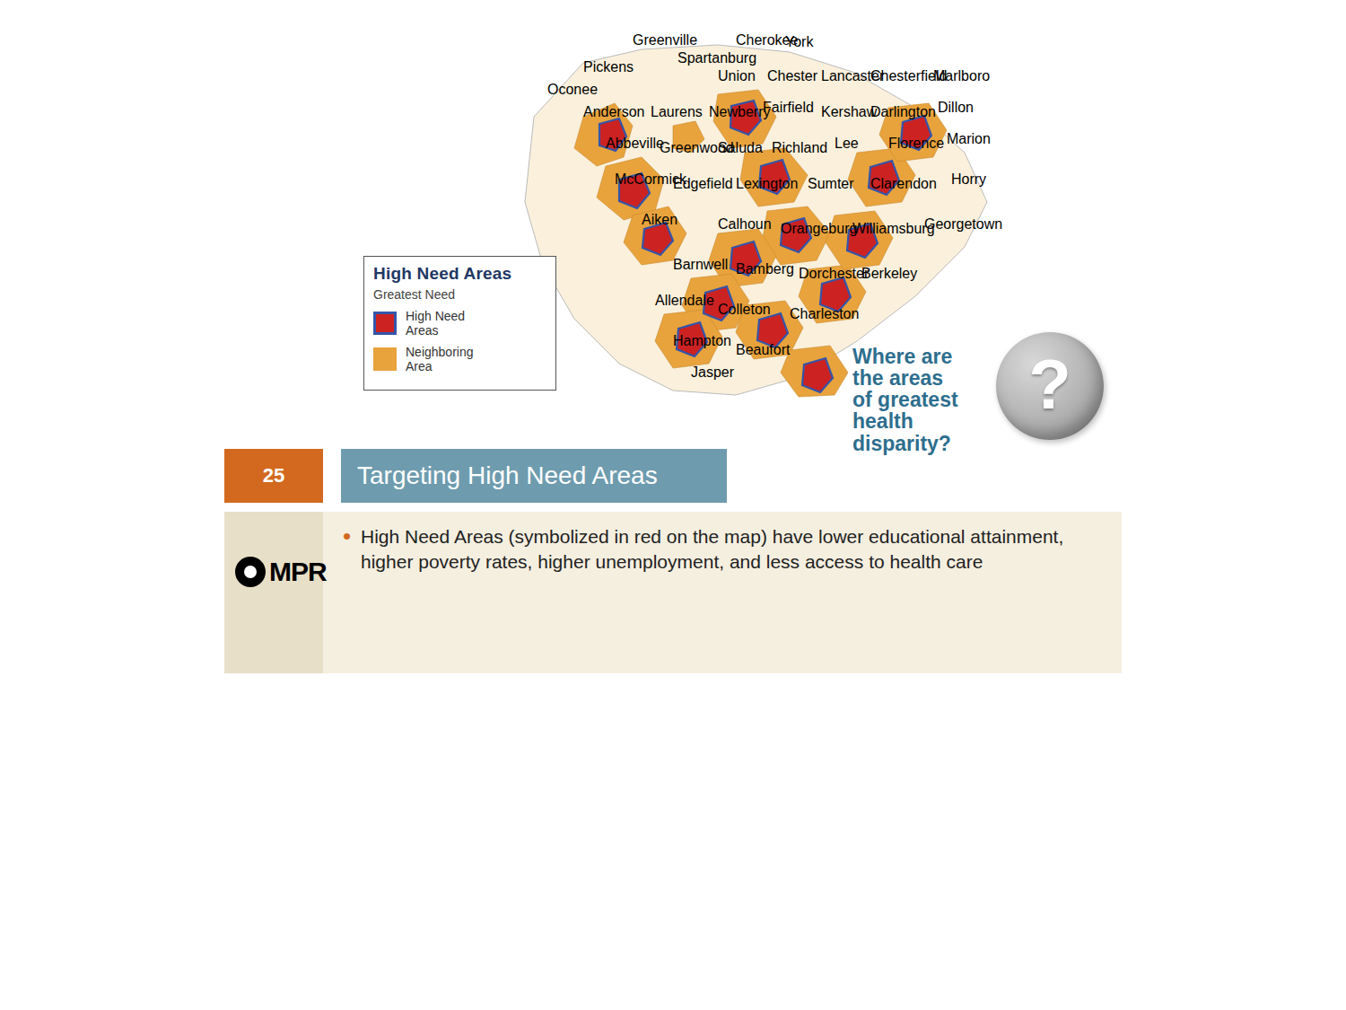Greenville Pickens Oconee Spartanburg Cherokee York Union Chester Lancaster Chesterfield Marlboro Anderson Laurens Newberry Fairfield Kershaw Darlington Dillon Abbeville Greenwood Saluda Richland Lee Florence Marion McCormick Edgefield Lexington Sumter Clarendon Horry Aiken Calhoun Orangeburg Williamsburg Georgetown Barnwell Bamberg Dorchester Berkeley Allendale Colleton Charleston Hampton Beaufort Jasper
High Need Areas
Greatest Need
High Need
Areas
Neighboring
Area
Where are
the areas
of greatest
health
disparity?
?
25
Targeting High Need Areas
High Need Areas (symbolized in red on the map) have lower educational attainment, higher poverty rates, higher unemployment, and less access to health care
MPR